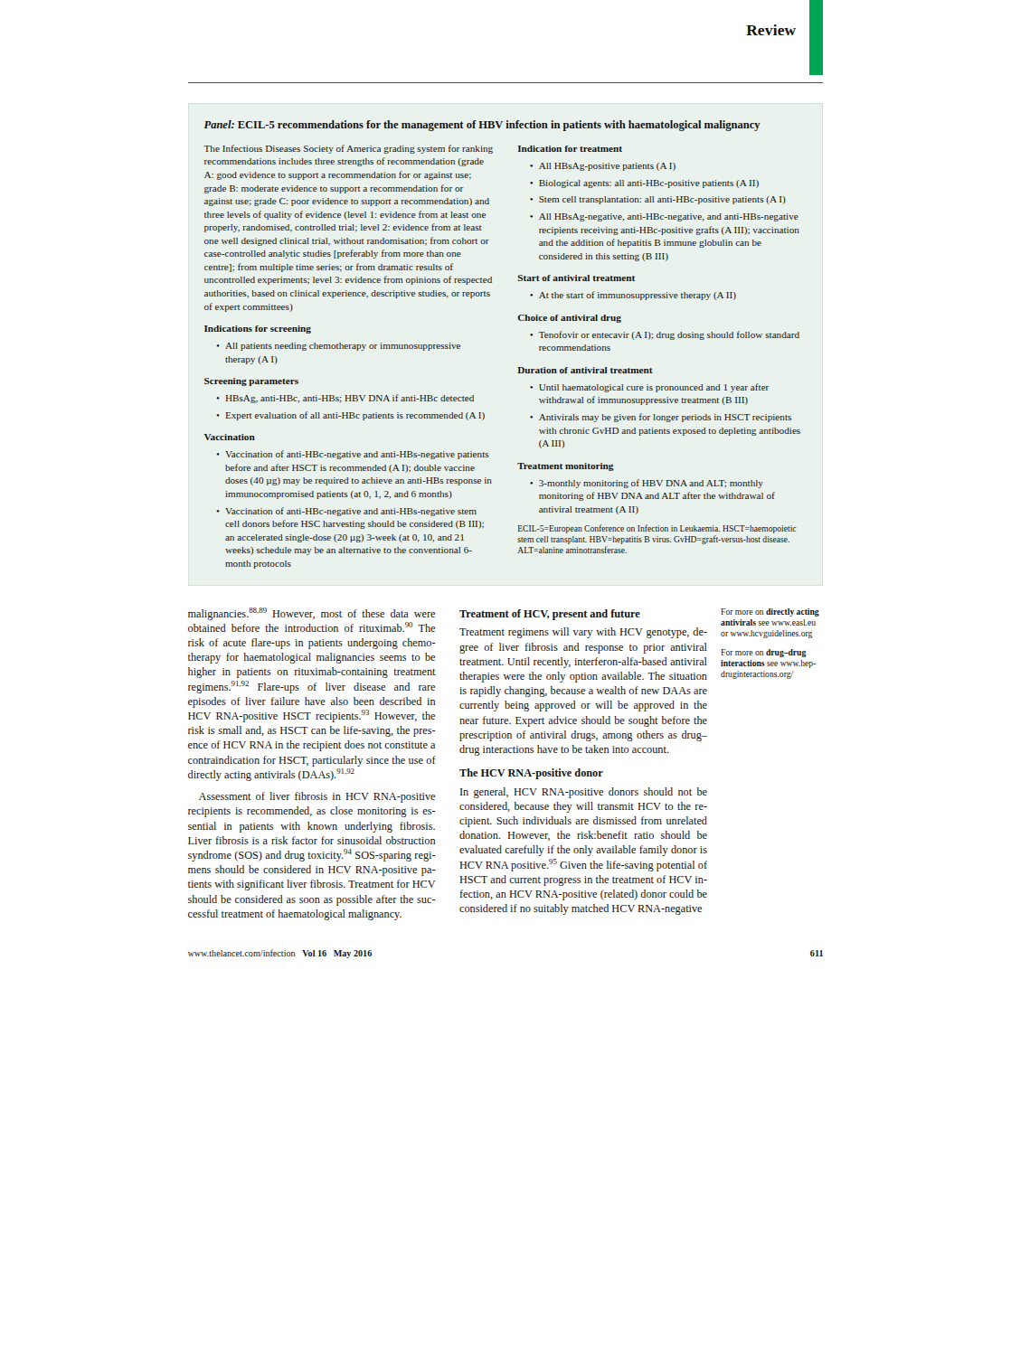Review
Panel: ECIL-5 recommendations for the management of HBV infection in patients with haematological malignancy
The Infectious Diseases Society of America grading system for ranking recommendations includes three strengths of recommendation (grade A: good evidence to support a recommendation for or against use; grade B: moderate evidence to support a recommendation for or against use; grade C: poor evidence to support a recommendation) and three levels of quality of evidence (level 1: evidence from at least one properly, randomised, controlled trial; level 2: evidence from at least one well designed clinical trial, without randomisation; from cohort or case-controlled analytic studies [preferably from more than one centre]; from multiple time series; or from dramatic results of uncontrolled experiments; level 3: evidence from opinions of respected authorities, based on clinical experience, descriptive studies, or reports of expert committees)
Indications for screening
All patients needing chemotherapy or immunosuppressive therapy (A I)
Screening parameters
HBsAg, anti-HBc, anti-HBs; HBV DNA if anti-HBc detected
Expert evaluation of all anti-HBc patients is recommended (A I)
Vaccination
Vaccination of anti-HBc-negative and anti-HBs-negative patients before and after HSCT is recommended (A I); double vaccine doses (40 µg) may be required to achieve an anti-HBs response in immunocompromised patients (at 0, 1, 2, and 6 months)
Vaccination of anti-HBc-negative and anti-HBs-negative stem cell donors before HSC harvesting should be considered (B III); an accelerated single-dose (20 µg) 3-week (at 0, 10, and 21 weeks) schedule may be an alternative to the conventional 6-month protocols
Indication for treatment
All HBsAg-positive patients (A I)
Biological agents: all anti-HBc-positive patients (A II)
Stem cell transplantation: all anti-HBc-positive patients (A I)
All HBsAg-negative, anti-HBc-negative, and anti-HBs-negative recipients receiving anti-HBc-positive grafts (A III); vaccination and the addition of hepatitis B immune globulin can be considered in this setting (B III)
Start of antiviral treatment
At the start of immunosuppressive therapy (A II)
Choice of antiviral drug
Tenofovir or entecavir (A I); drug dosing should follow standard recommendations
Duration of antiviral treatment
Until haematological cure is pronounced and 1 year after withdrawal of immunosuppressive treatment (B III)
Antivirals may be given for longer periods in HSCT recipients with chronic GvHD and patients exposed to depleting antibodies (A III)
Treatment monitoring
3-monthly monitoring of HBV DNA and ALT; monthly monitoring of HBV DNA and ALT after the withdrawal of antiviral treatment (A II)
ECIL-5=European Conference on Infection in Leukaemia. HSCT=haemopoietic stem cell transplant. HBV=hepatitis B virus. GvHD=graft-versus-host disease. ALT=alanine aminotransferase.
For more on directly acting antivirals see www.easl.eu or www.hcvguidelines.org
For more on drug–drug interactions see www.hep-druginteractions.org/
malignancies.88,89 However, most of these data were obtained before the introduction of rituximab.90 The risk of acute flare-ups in patients undergoing chemotherapy for haematological malignancies seems to be higher in patients on rituximab-containing treatment regimens.91,92 Flare-ups of liver disease and rare episodes of liver failure have also been described in HCV RNA-positive HSCT recipients.93 However, the risk is small and, as HSCT can be life-saving, the presence of HCV RNA in the recipient does not constitute a contraindication for HSCT, particularly since the use of directly acting antivirals (DAAs).91,92
Assessment of liver fibrosis in HCV RNA-positive recipients is recommended, as close monitoring is essential in patients with known underlying fibrosis. Liver fibrosis is a risk factor for sinusoidal obstruction syndrome (SOS) and drug toxicity.94 SOS-sparing regimens should be considered in HCV RNA-positive patients with significant liver fibrosis. Treatment for HCV should be considered as soon as possible after the successful treatment of haematological malignancy.
Treatment of HCV, present and future
Treatment regimens will vary with HCV genotype, degree of liver fibrosis and response to prior antiviral treatment. Until recently, interferon-alfa-based antiviral therapies were the only option available. The situation is rapidly changing, because a wealth of new DAAs are currently being approved or will be approved in the near future. Expert advice should be sought before the prescription of antiviral drugs, among others as drug–drug interactions have to be taken into account.
The HCV RNA-positive donor
In general, HCV RNA-positive donors should not be considered, because they will transmit HCV to the recipient. Such individuals are dismissed from unrelated donation. However, the risk:benefit ratio should be evaluated carefully if the only available family donor is HCV RNA positive.95 Given the life-saving potential of HSCT and current progress in the treatment of HCV infection, an HCV RNA-positive (related) donor could be considered if no suitably matched HCV RNA-negative
www.thelancet.com/infection Vol 16 May 2016
611